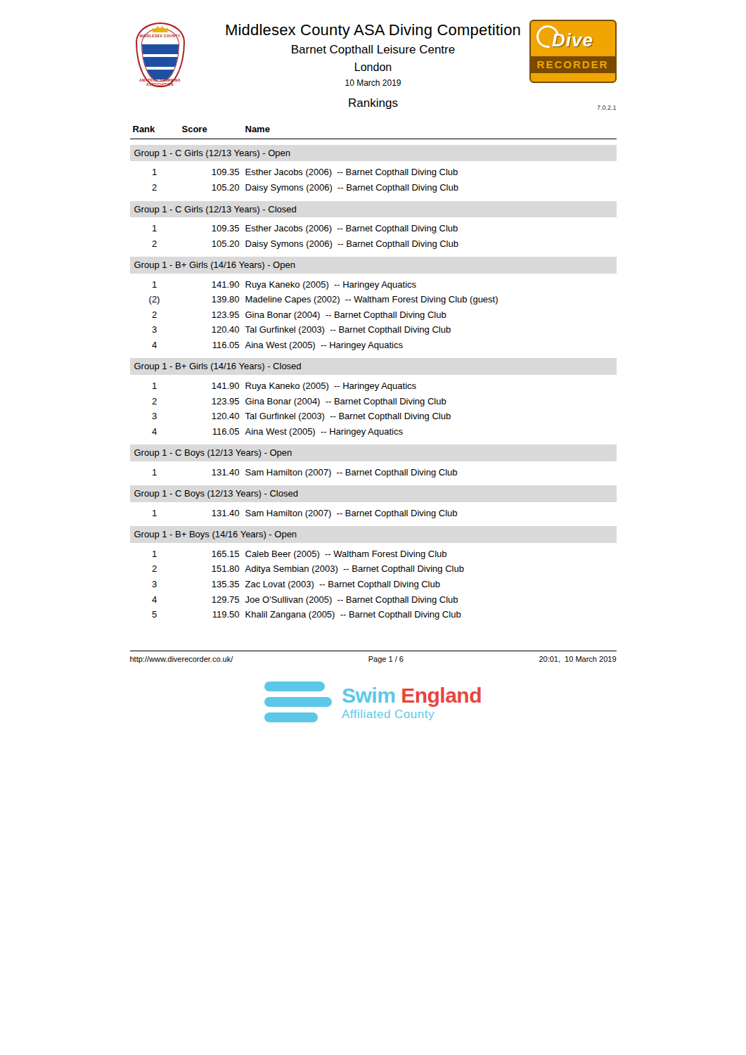Middlesex County
Amateur Swimming Association
Dive
RECORDER
Middlesex County ASA Diving Competition
Barnet Copthall Leisure Centre
London
10 March 2019
Rankings
7.0.2.1
| Rank | Score | Name |
| --- | --- | --- |
| Group 1 - C Girls (12/13 Years) - Open |
| 1 | 109.35 | Esther Jacobs (2006) -- Barnet Copthall Diving Club |
| 2 | 105.20 | Daisy Symons (2006) -- Barnet Copthall Diving Club |
| Group 1 - C Girls (12/13 Years) - Closed |
| 1 | 109.35 | Esther Jacobs (2006) -- Barnet Copthall Diving Club |
| 2 | 105.20 | Daisy Symons (2006) -- Barnet Copthall Diving Club |
| Group 1 - B+ Girls (14/16 Years) - Open |
| 1 | 141.90 | Ruya Kaneko (2005) -- Haringey Aquatics |
| (2) | 139.80 | Madeline Capes (2002) -- Waltham Forest Diving Club (guest) |
| 2 | 123.95 | Gina Bonar (2004) -- Barnet Copthall Diving Club |
| 3 | 120.40 | Tal Gurfinkel (2003) -- Barnet Copthall Diving Club |
| 4 | 116.05 | Aina West (2005) -- Haringey Aquatics |
| Group 1 - B+ Girls (14/16 Years) - Closed |
| 1 | 141.90 | Ruya Kaneko (2005) -- Haringey Aquatics |
| 2 | 123.95 | Gina Bonar (2004) -- Barnet Copthall Diving Club |
| 3 | 120.40 | Tal Gurfinkel (2003) -- Barnet Copthall Diving Club |
| 4 | 116.05 | Aina West (2005) -- Haringey Aquatics |
| Group 1 - C Boys (12/13 Years) - Open |
| 1 | 131.40 | Sam Hamilton (2007) -- Barnet Copthall Diving Club |
| Group 1 - C Boys (12/13 Years) - Closed |
| 1 | 131.40 | Sam Hamilton (2007) -- Barnet Copthall Diving Club |
| Group 1 - B+ Boys (14/16 Years) - Open |
| 1 | 165.15 | Caleb Beer (2005) -- Waltham Forest Diving Club |
| 2 | 151.80 | Aditya Sembian (2003) -- Barnet Copthall Diving Club |
| 3 | 135.35 | Zac Lovat (2003) -- Barnet Copthall Diving Club |
| 4 | 129.75 | Joe O'Sullivan (2005) -- Barnet Copthall Diving Club |
| 5 | 119.50 | Khalil Zangana (2005) -- Barnet Copthall Diving Club |
http://www.diverecorder.co.uk/
Page 1 / 6
20:01, 10 March 2019
Swim England
Affiliated County